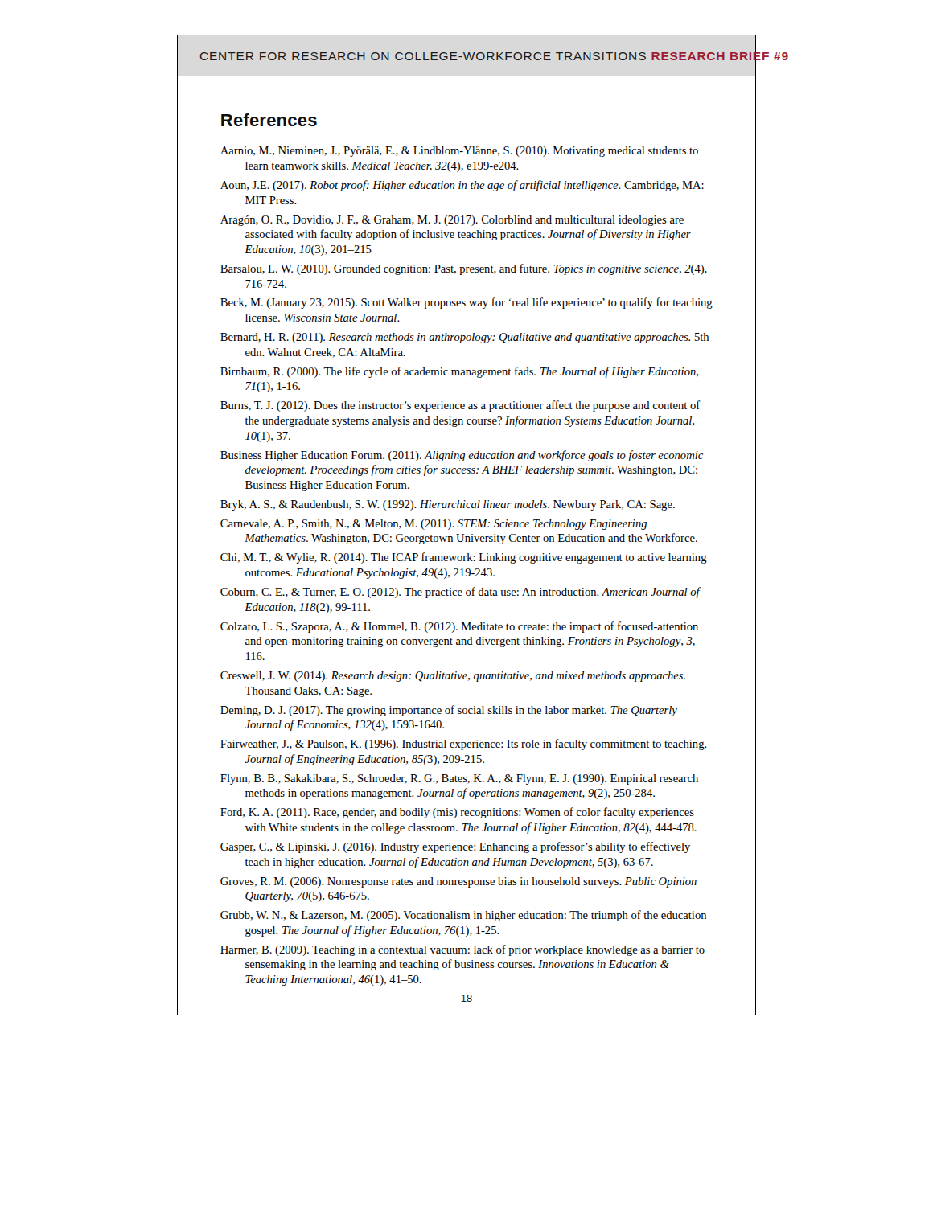Center for Research on College-Workforce Transitions Research Brief #9
References
Aarnio, M., Nieminen, J., Pyörälä, E., & Lindblom-Ylänne, S. (2010). Motivating medical students to learn teamwork skills. Medical Teacher, 32(4), e199-e204.
Aoun, J.E. (2017). Robot proof: Higher education in the age of artificial intelligence. Cambridge, MA: MIT Press.
Aragón, O. R., Dovidio, J. F., & Graham, M. J. (2017). Colorblind and multicultural ideologies are associated with faculty adoption of inclusive teaching practices. Journal of Diversity in Higher Education, 10(3), 201–215
Barsalou, L. W. (2010). Grounded cognition: Past, present, and future. Topics in cognitive science, 2(4), 716-724.
Beck, M. (January 23, 2015). Scott Walker proposes way for ‘real life experience’ to qualify for teaching license. Wisconsin State Journal.
Bernard, H. R. (2011). Research methods in anthropology: Qualitative and quantitative approaches. 5th edn. Walnut Creek, CA: AltaMira.
Birnbaum, R. (2000). The life cycle of academic management fads. The Journal of Higher Education, 71(1), 1-16.
Burns, T. J. (2012). Does the instructor’s experience as a practitioner affect the purpose and content of the undergraduate systems analysis and design course? Information Systems Education Journal, 10(1), 37.
Business Higher Education Forum. (2011). Aligning education and workforce goals to foster economic development. Proceedings from cities for success: A BHEF leadership summit. Washington, DC: Business Higher Education Forum.
Bryk, A. S., & Raudenbush, S. W. (1992). Hierarchical linear models. Newbury Park, CA: Sage.
Carnevale, A. P., Smith, N., & Melton, M. (2011). STEM: Science Technology Engineering Mathematics. Washington, DC: Georgetown University Center on Education and the Workforce.
Chi, M. T., & Wylie, R. (2014). The ICAP framework: Linking cognitive engagement to active learning outcomes. Educational Psychologist, 49(4), 219-243.
Coburn, C. E., & Turner, E. O. (2012). The practice of data use: An introduction. American Journal of Education, 118(2), 99-111.
Colzato, L. S., Szapora, A., & Hommel, B. (2012). Meditate to create: the impact of focused-attention and open-monitoring training on convergent and divergent thinking. Frontiers in Psychology, 3, 116.
Creswell, J. W. (2014). Research design: Qualitative, quantitative, and mixed methods approaches. Thousand Oaks, CA: Sage.
Deming, D. J. (2017). The growing importance of social skills in the labor market. The Quarterly Journal of Economics, 132(4), 1593-1640.
Fairweather, J., & Paulson, K. (1996). Industrial experience: Its role in faculty commitment to teaching. Journal of Engineering Education, 85(3), 209-215.
Flynn, B. B., Sakakibara, S., Schroeder, R. G., Bates, K. A., & Flynn, E. J. (1990). Empirical research methods in operations management. Journal of operations management, 9(2), 250-284.
Ford, K. A. (2011). Race, gender, and bodily (mis) recognitions: Women of color faculty experiences with White students in the college classroom. The Journal of Higher Education, 82(4), 444-478.
Gasper, C., & Lipinski, J. (2016). Industry experience: Enhancing a professor’s ability to effectively teach in higher education. Journal of Education and Human Development, 5(3), 63-67.
Groves, R. M. (2006). Nonresponse rates and nonresponse bias in household surveys. Public Opinion Quarterly, 70(5), 646-675.
Grubb, W. N., & Lazerson, M. (2005). Vocationalism in higher education: The triumph of the education gospel. The Journal of Higher Education, 76(1), 1-25.
Harmer, B. (2009). Teaching in a contextual vacuum: lack of prior workplace knowledge as a barrier to sensemaking in the learning and teaching of business courses. Innovations in Education & Teaching International, 46(1), 41–50.
18